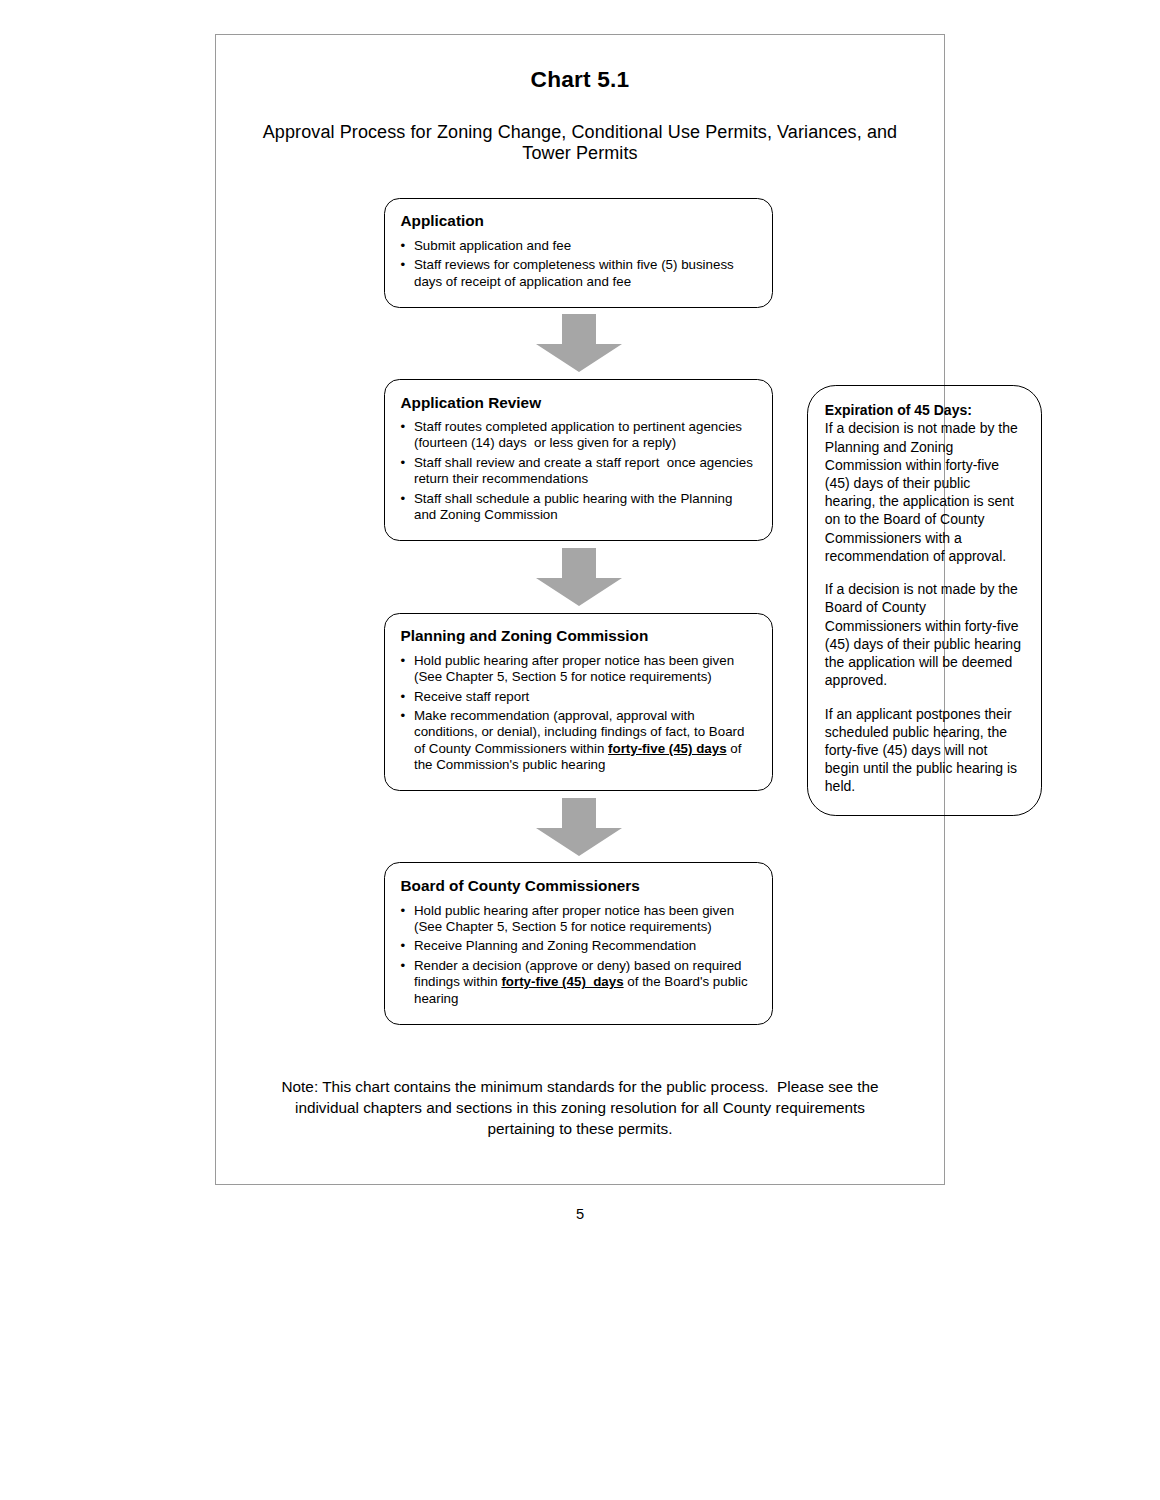Chart 5.1
Approval Process for Zoning Change, Conditional Use Permits, Variances, and Tower Permits
Application
Submit application and fee
Staff reviews for completeness within five (5) business days of receipt of application and fee
Application Review
Staff routes completed application to pertinent agencies (fourteen (14) days or less given for a reply)
Staff shall review and create a staff report once agencies return their recommendations
Staff shall schedule a public hearing with the Planning and Zoning Commission
Planning and Zoning Commission
Hold public hearing after proper notice has been given (See Chapter 5, Section 5 for notice requirements)
Receive staff report
Make recommendation (approval, approval with conditions, or denial), including findings of fact, to Board of County Commissioners within forty-five (45) days of the Commission's public hearing
Board of County Commissioners
Hold public hearing after proper notice has been given (See Chapter 5, Section 5 for notice requirements)
Receive Planning and Zoning Recommendation
Render a decision (approve or deny) based on required findings within forty-five (45) days of the Board's public hearing
Expiration of 45 Days:
If a decision is not made by the Planning and Zoning Commission within forty-five (45) days of their public hearing, the application is sent on to the Board of County Commissioners with a recommendation of approval.
If a decision is not made by the Board of County Commissioners within forty-five (45) days of their public hearing the application will be deemed approved.
If an applicant postpones their scheduled public hearing, the forty-five (45) days will not begin until the public hearing is held.
Note: This chart contains the minimum standards for the public process. Please see the individual chapters and sections in this zoning resolution for all County requirements pertaining to these permits.
5